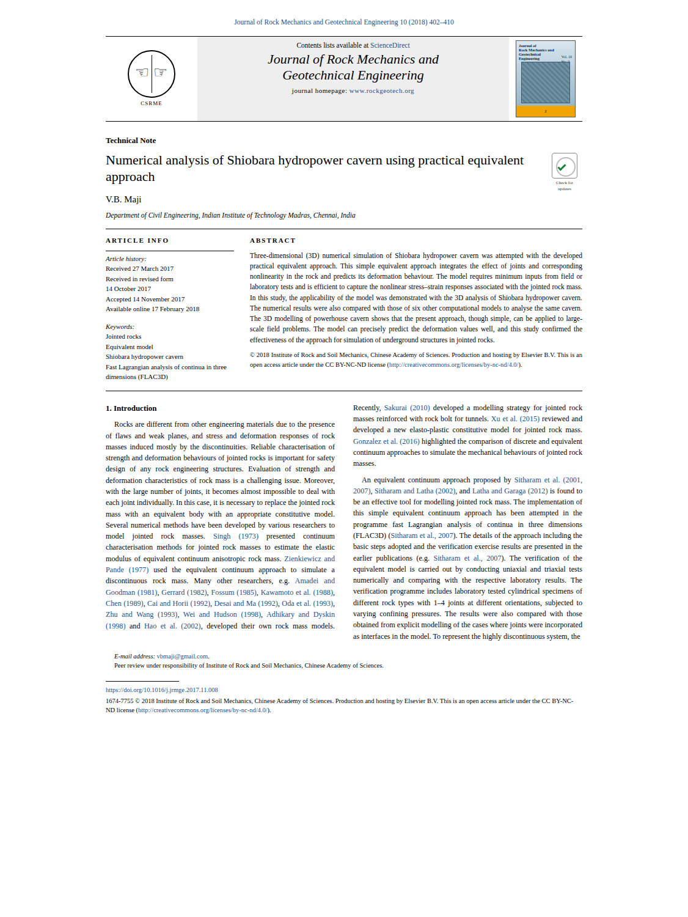Journal of Rock Mechanics and Geotechnical Engineering 10 (2018) 402–410
☜☞
CSRME
Contents lists available at ScienceDirect
Journal of Rock Mechanics and
Geotechnical Engineering
journal homepage: www.rockgeotech.org
Journal of
Rock Mechanics and
Geotechnical
Engineering
Vol. 10
No. 2
2
2018
Technical Note
Numerical analysis of Shiobara hydropower cavern using practical equivalent approach
Check for
updates
V.B. Maji
Department of Civil Engineering, Indian Institute of Technology Madras, Chennai, India
Article info
Article history:
Received 27 March 2017
Received in revised form
14 October 2017
Accepted 14 November 2017
Available online 17 February 2018
Keywords:
Jointed rocks
Equivalent model
Shiobara hydropower cavern
Fast Lagrangian analysis of continua in three dimensions (FLAC3D)
Abstract
Three-dimensional (3D) numerical simulation of Shiobara hydropower cavern was attempted with the developed practical equivalent approach. This simple equivalent approach integrates the effect of joints and corresponding nonlinearity in the rock and predicts its deformation behaviour. The model requires minimum inputs from field or laboratory tests and is efficient to capture the nonlinear stress–strain responses associated with the jointed rock mass. In this study, the applicability of the model was demonstrated with the 3D analysis of Shiobara hydropower cavern. The numerical results were also compared with those of six other computational models to analyse the same cavern. The 3D modelling of powerhouse cavern shows that the present approach, though simple, can be applied to large-scale field problems. The model can precisely predict the deformation values well, and this study confirmed the effectiveness of the approach for simulation of underground structures in jointed rocks.
© 2018 Institute of Rock and Soil Mechanics, Chinese Academy of Sciences. Production and hosting by Elsevier B.V. This is an open access article under the CC BY-NC-ND license (http://creativecommons.org/licenses/by-nc-nd/4.0/).
1. Introduction
Rocks are different from other engineering materials due to the presence of flaws and weak planes, and stress and deformation responses of rock masses induced mostly by the discontinuities. Reliable characterisation of strength and deformation behaviours of jointed rocks is important for safety design of any rock engineering structures. Evaluation of strength and deformation characteristics of rock mass is a challenging issue. Moreover, with the large number of joints, it becomes almost impossible to deal with each joint individually. In this case, it is necessary to replace the jointed rock mass with an equivalent body with an appropriate constitutive model. Several numerical methods have been developed by various researchers to model jointed rock masses. Singh (1973) presented continuum characterisation methods for jointed rock masses to estimate the elastic modulus of equivalent continuum anisotropic rock mass. Zienkiewicz and Pande (1977) used the equivalent continuum approach to simulate a discontinuous rock mass. Many other researchers, e.g. Amadei and Goodman (1981), Gerrard (1982), Fossum (1985), Kawamoto et al. (1988), Chen (1989), Cai and Horii (1992), Desai and Ma (1992), Oda et al. (1993), Zhu and Wang (1993), Wei and Hudson (1998), Adhikary and Dyskin (1998) and Hao et al. (2002), developed their own rock mass models. Recently, Sakurai (2010) developed a modelling strategy for jointed rock masses reinforced with rock bolt for tunnels. Xu et al. (2015) reviewed and developed a new elasto-plastic constitutive model for jointed rock mass. Gonzalez et al. (2016) highlighted the comparison of discrete and equivalent continuum approaches to simulate the mechanical behaviours of jointed rock masses.
An equivalent continuum approach proposed by Sitharam et al. (2001, 2007), Sitharam and Latha (2002), and Latha and Garaga (2012) is found to be an effective tool for modelling jointed rock mass. The implementation of this simple equivalent continuum approach has been attempted in the programme fast Lagrangian analysis of continua in three dimensions (FLAC3D) (Sitharam et al., 2007). The details of the approach including the basic steps adopted and the verification exercise results are presented in the earlier publications (e.g. Sitharam et al., 2007). The verification of the equivalent model is carried out by conducting uniaxial and triaxial tests numerically and comparing with the respective laboratory results. The verification programme includes laboratory tested cylindrical specimens of different rock types with 1–4 joints at different orientations, subjected to varying confining pressures. The results were also compared with those obtained from explicit modelling of the cases where joints were incorporated as interfaces in the model. To represent the highly discontinuous system, the
E-mail address: vbmaji@gmail.com.
Peer review under responsibility of Institute of Rock and Soil Mechanics, Chinese Academy of Sciences.
https://doi.org/10.1016/j.jrmge.2017.11.008
1674-7755 © 2018 Institute of Rock and Soil Mechanics, Chinese Academy of Sciences. Production and hosting by Elsevier B.V. This is an open access article under the CC BY-NC-ND license (http://creativecommons.org/licenses/by-nc-nd/4.0/).